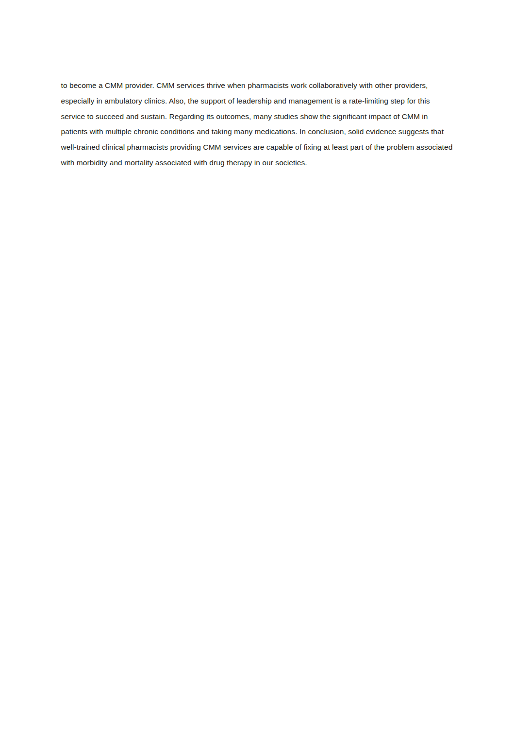to become a CMM provider. CMM services thrive when pharmacists work collaboratively with other providers, especially in ambulatory clinics. Also, the support of leadership and management is a rate-limiting step for this service to succeed and sustain. Regarding its outcomes, many studies show the significant impact of CMM in patients with multiple chronic conditions and taking many medications. In conclusion, solid evidence suggests that well-trained clinical pharmacists providing CMM services are capable of fixing at least part of the problem associated with morbidity and mortality associated with drug therapy in our societies.